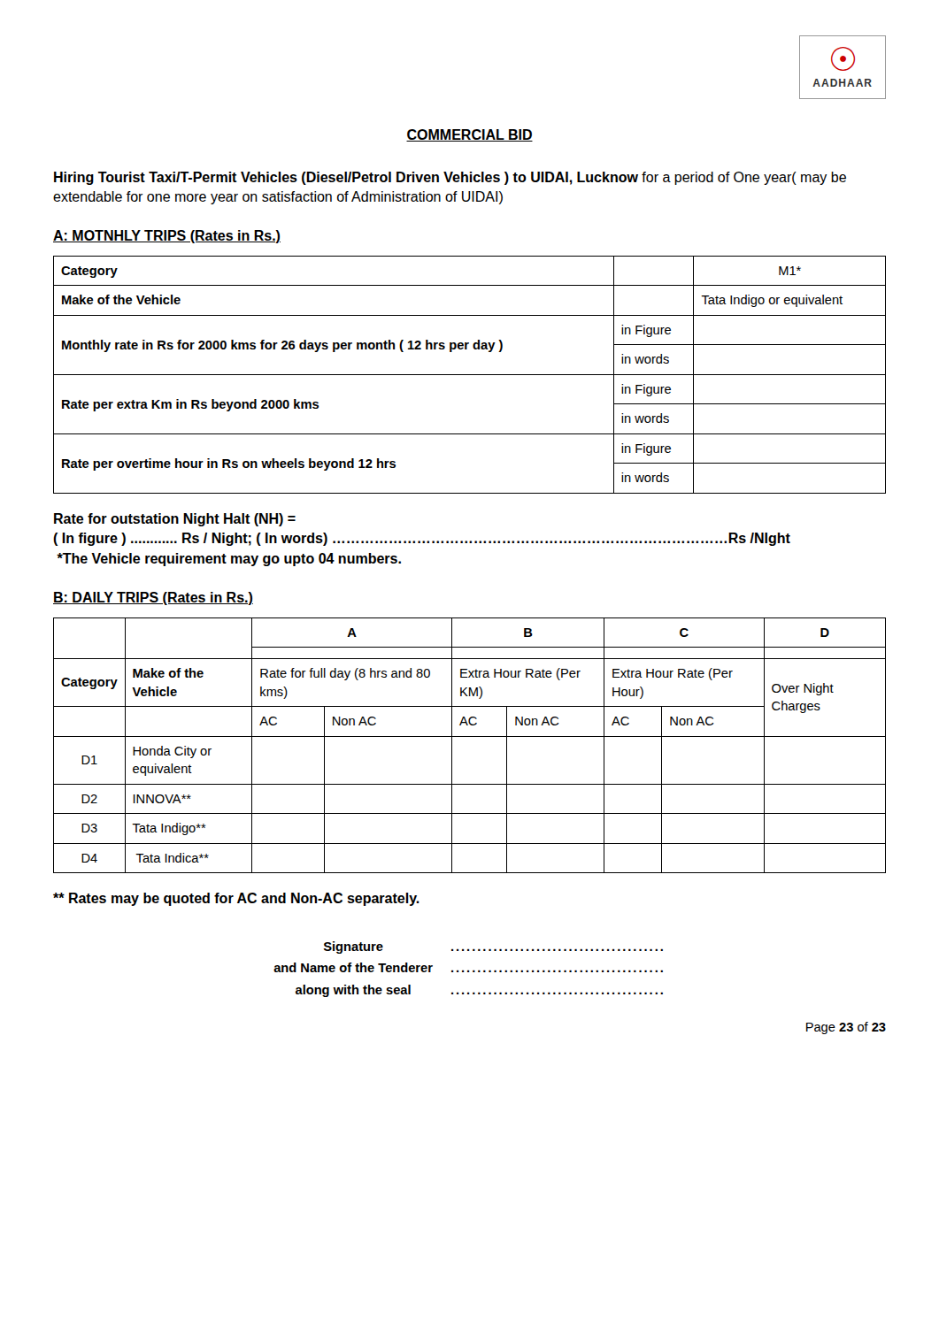☉
AADHAAR
COMMERCIAL BID
Hiring Tourist Taxi/T-Permit Vehicles (Diesel/Petrol Driven Vehicles ) to UIDAI, Lucknow for a period of One year( may be extendable for one more year on satisfaction of Administration of UIDAI)
A: MOTNHLY TRIPS (Rates in Rs.)
| Category | | M1* |
| Make of the Vehicle | | Tata Indigo or equivalent |
| Monthly rate in Rs for 2000 kms for 26 days per month ( 12 hrs per day ) | in Figure | |
| in words | |
| Rate per extra Km in Rs beyond 2000 kms | in Figure | |
| in words | |
| Rate per overtime hour in Rs on wheels beyond 12 hrs | in Figure | |
| in words | |
Rate for outstation Night Halt (NH) =
( In figure ) ............ Rs / Night; ( In words) …………………………………………………………………………Rs /NIght
*The Vehicle requirement may go upto 04 numbers.
B: DAILY TRIPS (Rates in Rs.)
| | | A | B | C | D |
| Category | Make of the Vehicle | Rate for full day (8 hrs and 80 kms) | Extra Hour Rate (Per KM) | Extra Hour Rate (Per Hour) | Over Night Charges |
| | | AC | Non AC | AC | Non AC | AC | Non AC |
| D1 | Honda City or equivalent | | | | | | | |
| D2 | INNOVA** | | | | | | | |
| D3 | Tata Indigo** | | | | | | | |
| D4 | Tata Indica** | | | | | | | |
** Rates may be quoted for AC and Non-AC separately.
| Signature | ........................................ |
| and Name of the Tenderer | ........................................ |
| along with the seal | ........................................ |
Page 23 of 23